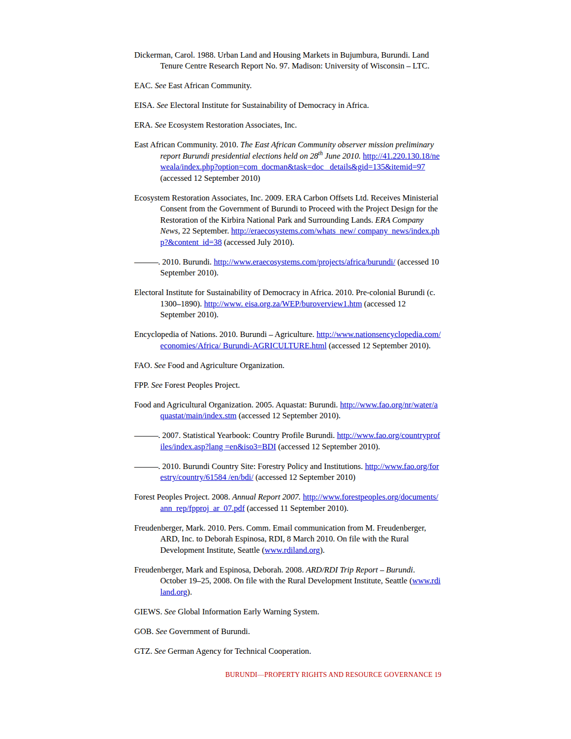Dickerman, Carol. 1988. Urban Land and Housing Markets in Bujumbura, Burundi. Land Tenure Centre Research Report No. 97. Madison: University of Wisconsin – LTC.
EAC. See East African Community.
EISA. See Electoral Institute for Sustainability of Democracy in Africa.
ERA. See Ecosystem Restoration Associates, Inc.
East African Community. 2010. The East African Community observer mission preliminary report Burundi presidential elections held on 28th June 2010. http://41.220.130.18/neweala/index.php?option=com_docman&task=doc_ details&gid=135&itemid=97 (accessed 12 September 2010)
Ecosystem Restoration Associates, Inc. 2009. ERA Carbon Offsets Ltd. Receives Ministerial Consent from the Government of Burundi to Proceed with the Project Design for the Restoration of the Kirbira National Park and Surrounding Lands. ERA Company News, 22 September. http://eraecosystems.com/whats_new/ company_news/index.php?&content_id=38 (accessed July 2010).
———. 2010. Burundi. http://www.eraecosystems.com/projects/africa/burundi/ (accessed 10 September 2010).
Electoral Institute for Sustainability of Democracy in Africa. 2010. Pre-colonial Burundi (c. 1300–1890). http://www. eisa.org.za/WEP/buroverview1.htm (accessed 12 September 2010).
Encyclopedia of Nations. 2010. Burundi – Agriculture. http://www.nationsencyclopedia.com/economies/Africa/ Burundi-AGRICULTURE.html (accessed 12 September 2010).
FAO. See Food and Agriculture Organization.
FPP. See Forest Peoples Project.
Food and Agricultural Organization. 2005. Aquastat: Burundi. http://www.fao.org/nr/water/aquastat/main/index.stm (accessed 12 September 2010).
———. 2007. Statistical Yearbook: Country Profile Burundi. http://www.fao.org/countryprofiles/index.asp?lang =en&iso3=BDI (accessed 12 September 2010).
———. 2010. Burundi Country Site: Forestry Policy and Institutions. http://www.fao.org/forestry/country/61584 /en/bdi/ (accessed 12 September 2010)
Forest Peoples Project. 2008. Annual Report 2007. http://www.forestpeoples.org/documents/ann_rep/fpproj_ar_07.pdf (accessed 11 September 2010).
Freudenberger, Mark. 2010. Pers. Comm. Email communication from M. Freudenberger, ARD, Inc. to Deborah Espinosa, RDI, 8 March 2010. On file with the Rural Development Institute, Seattle (www.rdiland.org).
Freudenberger, Mark and Espinosa, Deborah. 2008. ARD/RDI Trip Report – Burundi. October 19–25, 2008. On file with the Rural Development Institute, Seattle (www.rdiland.org).
GIEWS. See Global Information Early Warning System.
GOB. See Government of Burundi.
GTZ. See German Agency for Technical Cooperation.
BURUNDI—PROPERTY RIGHTS AND RESOURCE GOVERNANCE 19